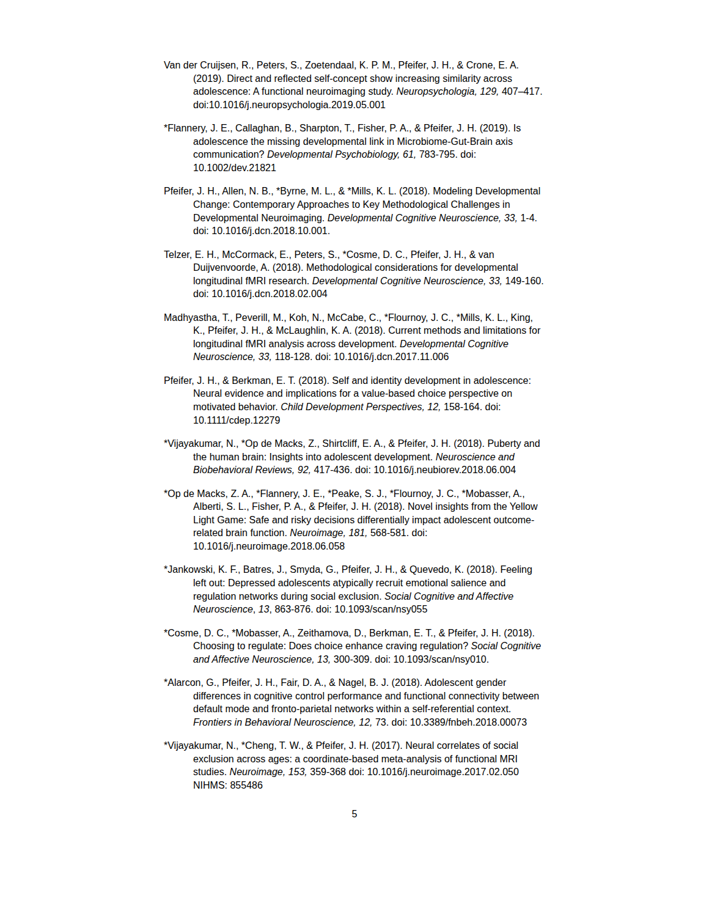Van der Cruijsen, R., Peters, S., Zoetendaal, K. P. M., Pfeifer, J. H., & Crone, E. A. (2019). Direct and reflected self-concept show increasing similarity across adolescence: A functional neuroimaging study. Neuropsychologia, 129, 407–417. doi:10.1016/j.neuropsychologia.2019.05.001
*Flannery, J. E., Callaghan, B., Sharpton, T., Fisher, P. A., & Pfeifer, J. H. (2019). Is adolescence the missing developmental link in Microbiome-Gut-Brain axis communication? Developmental Psychobiology, 61, 783-795. doi: 10.1002/dev.21821
Pfeifer, J. H., Allen, N. B., *Byrne, M. L., & *Mills, K. L. (2018). Modeling Developmental Change: Contemporary Approaches to Key Methodological Challenges in Developmental Neuroimaging. Developmental Cognitive Neuroscience, 33, 1-4. doi: 10.1016/j.dcn.2018.10.001.
Telzer, E. H., McCormack, E., Peters, S., *Cosme, D. C., Pfeifer, J. H., & van Duijvenvoorde, A. (2018). Methodological considerations for developmental longitudinal fMRI research. Developmental Cognitive Neuroscience, 33, 149-160. doi: 10.1016/j.dcn.2018.02.004
Madhyastha, T., Peverill, M., Koh, N., McCabe, C., *Flournoy, J. C., *Mills, K. L., King, K., Pfeifer, J. H., & McLaughlin, K. A. (2018). Current methods and limitations for longitudinal fMRI analysis across development. Developmental Cognitive Neuroscience, 33, 118-128. doi: 10.1016/j.dcn.2017.11.006
Pfeifer, J. H., & Berkman, E. T. (2018). Self and identity development in adolescence: Neural evidence and implications for a value-based choice perspective on motivated behavior. Child Development Perspectives, 12, 158-164. doi: 10.1111/cdep.12279
*Vijayakumar, N., *Op de Macks, Z., Shirtcliff, E. A., & Pfeifer, J. H. (2018). Puberty and the human brain: Insights into adolescent development. Neuroscience and Biobehavioral Reviews, 92, 417-436. doi: 10.1016/j.neubiorev.2018.06.004
*Op de Macks, Z. A., *Flannery, J. E., *Peake, S. J., *Flournoy, J. C., *Mobasser, A., Alberti, S. L., Fisher, P. A., & Pfeifer, J. H. (2018). Novel insights from the Yellow Light Game: Safe and risky decisions differentially impact adolescent outcome-related brain function. Neuroimage, 181, 568-581. doi: 10.1016/j.neuroimage.2018.06.058
*Jankowski, K. F., Batres, J., Smyda, G., Pfeifer, J. H., & Quevedo, K. (2018). Feeling left out: Depressed adolescents atypically recruit emotional salience and regulation networks during social exclusion. Social Cognitive and Affective Neuroscience, 13, 863-876. doi: 10.1093/scan/nsy055
*Cosme, D. C., *Mobasser, A., Zeithamova, D., Berkman, E. T., & Pfeifer, J. H. (2018). Choosing to regulate: Does choice enhance craving regulation? Social Cognitive and Affective Neuroscience, 13, 300-309. doi: 10.1093/scan/nsy010.
*Alarcon, G., Pfeifer, J. H., Fair, D. A., & Nagel, B. J. (2018). Adolescent gender differences in cognitive control performance and functional connectivity between default mode and fronto-parietal networks within a self-referential context. Frontiers in Behavioral Neuroscience, 12, 73. doi: 10.3389/fnbeh.2018.00073
*Vijayakumar, N., *Cheng, T. W., & Pfeifer, J. H. (2017). Neural correlates of social exclusion across ages: a coordinate-based meta-analysis of functional MRI studies. Neuroimage, 153, 359-368 doi: 10.1016/j.neuroimage.2017.02.050 NIHMS: 855486
5